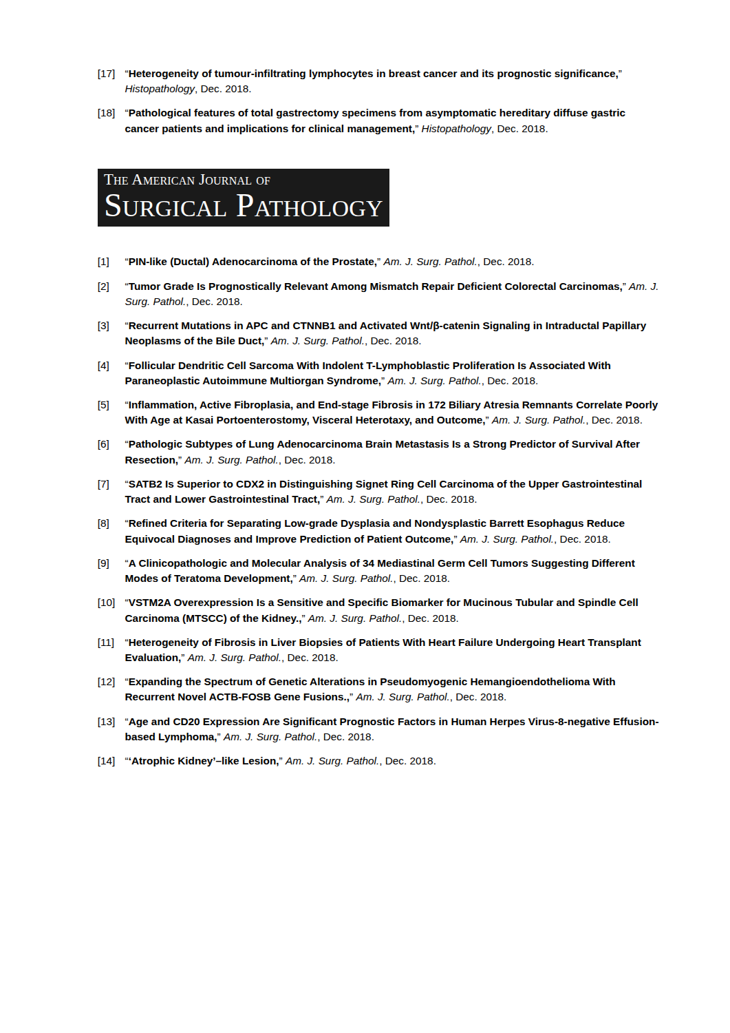[17] “Heterogeneity of tumour-infiltrating lymphocytes in breast cancer and its prognostic significance,” Histopathology, Dec. 2018.
[18] “Pathological features of total gastrectomy specimens from asymptomatic hereditary diffuse gastric cancer patients and implications for clinical management,” Histopathology, Dec. 2018.
The American Journal of Surgical Pathology
[1] “PIN-like (Ductal) Adenocarcinoma of the Prostate,” Am. J. Surg. Pathol., Dec. 2018.
[2] “Tumor Grade Is Prognostically Relevant Among Mismatch Repair Deficient Colorectal Carcinomas,” Am. J. Surg. Pathol., Dec. 2018.
[3] “Recurrent Mutations in APC and CTNNB1 and Activated Wnt/β-catenin Signaling in Intraductal Papillary Neoplasms of the Bile Duct,” Am. J. Surg. Pathol., Dec. 2018.
[4] “Follicular Dendritic Cell Sarcoma With Indolent T-Lymphoblastic Proliferation Is Associated With Paraneoplastic Autoimmune Multiorgan Syndrome,” Am. J. Surg. Pathol., Dec. 2018.
[5] “Inflammation, Active Fibroplasia, and End-stage Fibrosis in 172 Biliary Atresia Remnants Correlate Poorly With Age at Kasai Portoenterostomy, Visceral Heterotaxy, and Outcome,” Am. J. Surg. Pathol., Dec. 2018.
[6] “Pathologic Subtypes of Lung Adenocarcinoma Brain Metastasis Is a Strong Predictor of Survival After Resection,” Am. J. Surg. Pathol., Dec. 2018.
[7] “SATB2 Is Superior to CDX2 in Distinguishing Signet Ring Cell Carcinoma of the Upper Gastrointestinal Tract and Lower Gastrointestinal Tract,” Am. J. Surg. Pathol., Dec. 2018.
[8] “Refined Criteria for Separating Low-grade Dysplasia and Nondysplastic Barrett Esophagus Reduce Equivocal Diagnoses and Improve Prediction of Patient Outcome,” Am. J. Surg. Pathol., Dec. 2018.
[9] “A Clinicopathologic and Molecular Analysis of 34 Mediastinal Germ Cell Tumors Suggesting Different Modes of Teratoma Development,” Am. J. Surg. Pathol., Dec. 2018.
[10] “VSTM2A Overexpression Is a Sensitive and Specific Biomarker for Mucinous Tubular and Spindle Cell Carcinoma (MTSCC) of the Kidney.,” Am. J. Surg. Pathol., Dec. 2018.
[11] “Heterogeneity of Fibrosis in Liver Biopsies of Patients With Heart Failure Undergoing Heart Transplant Evaluation,” Am. J. Surg. Pathol., Dec. 2018.
[12] “Expanding the Spectrum of Genetic Alterations in Pseudomyogenic Hemangioendothelioma With Recurrent Novel ACTB-FOSB Gene Fusions.,” Am. J. Surg. Pathol., Dec. 2018.
[13] “Age and CD20 Expression Are Significant Prognostic Factors in Human Herpes Virus-8-negative Effusion-based Lymphoma,” Am. J. Surg. Pathol., Dec. 2018.
[14] “‘Atrophic Kidney’–like Lesion,” Am. J. Surg. Pathol., Dec. 2018.